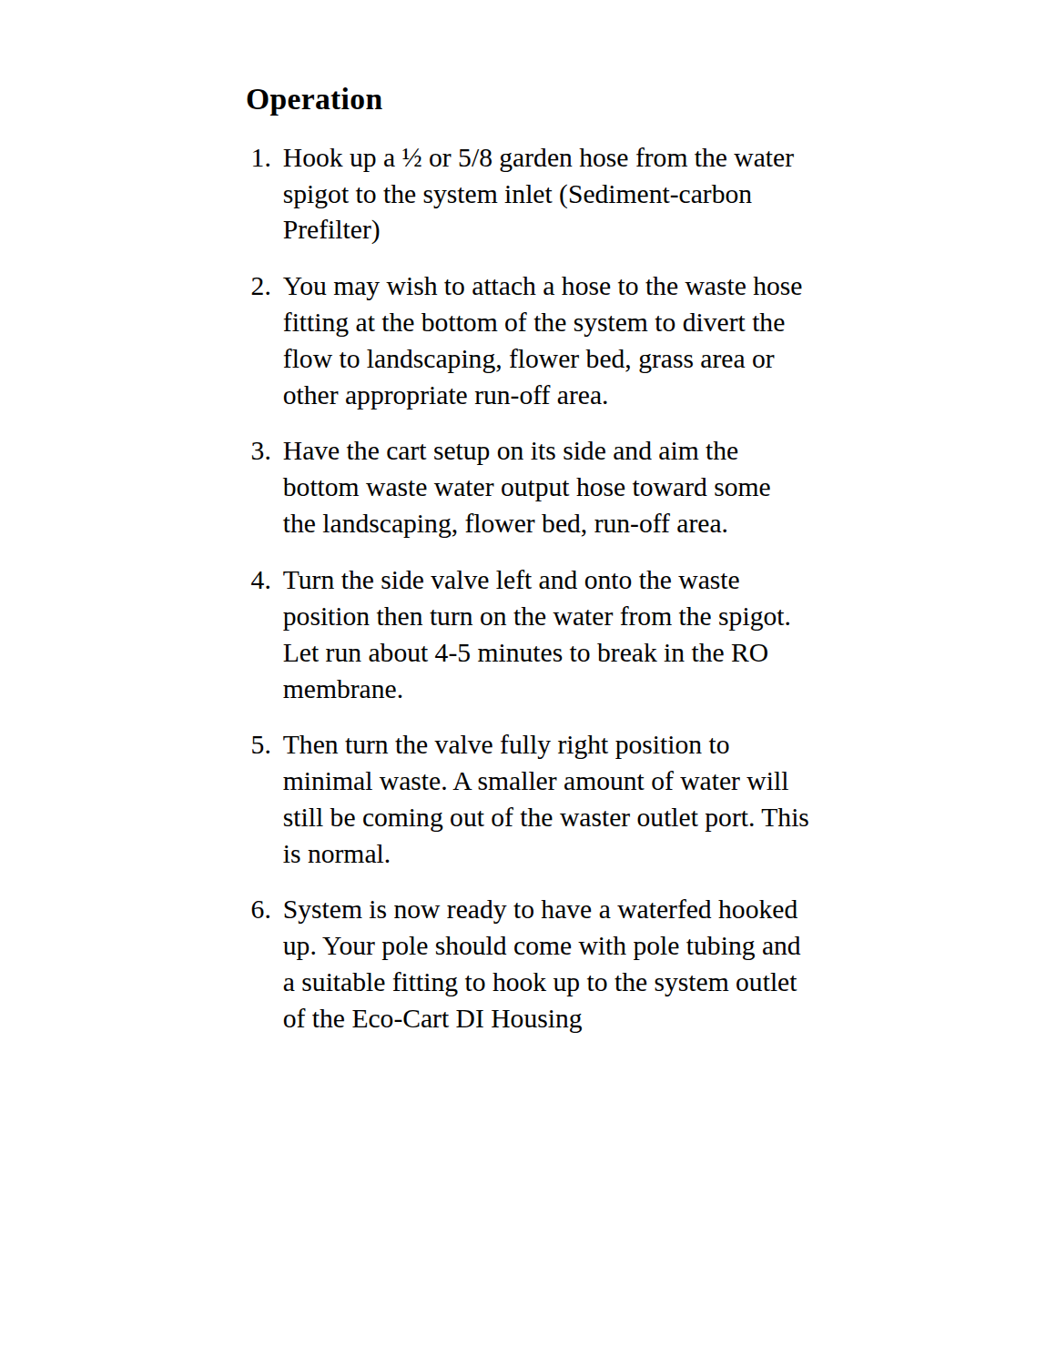Operation
Hook up a ½ or 5/8 garden hose from the water spigot to the system inlet (Sediment-carbon Prefilter)
You may wish to attach a hose to the waste hose fitting at the bottom of the system to divert the flow to landscaping, flower bed, grass area or other appropriate run-off area.
Have the cart setup on its side and aim the bottom waste water output hose toward some the landscaping, flower bed, run-off area.
Turn the side valve left and onto the waste position then turn on the water from the spigot. Let run about 4-5 minutes to break in the RO membrane.
Then turn the valve fully right position to minimal waste. A smaller amount of water will still be coming out of the waster outlet port. This is normal.
System is now ready to have a waterfed hooked up. Your pole should come with pole tubing and a suitable fitting to hook up to the system outlet of the Eco-Cart DI Housing